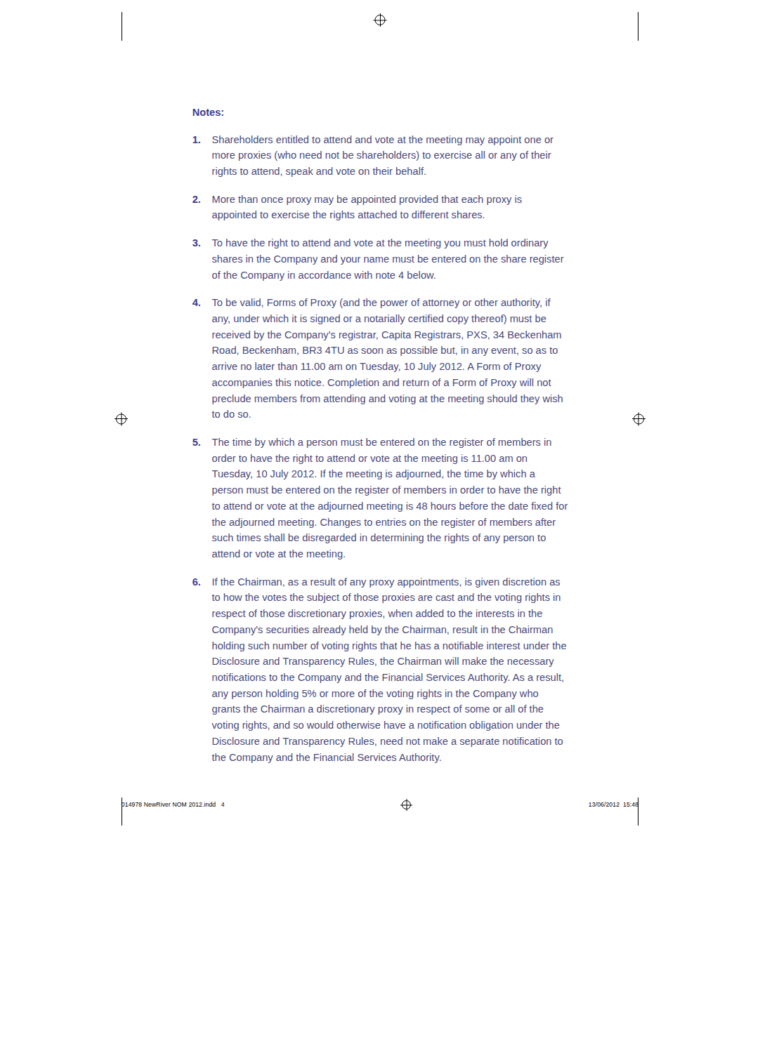Notes:
Shareholders entitled to attend and vote at the meeting may appoint one or more proxies (who need not be shareholders) to exercise all or any of their rights to attend, speak and vote on their behalf.
More than once proxy may be appointed provided that each proxy is appointed to exercise the rights attached to different shares.
To have the right to attend and vote at the meeting you must hold ordinary shares in the Company and your name must be entered on the share register of the Company in accordance with note 4 below.
To be valid, Forms of Proxy (and the power of attorney or other authority, if any, under which it is signed or a notarially certified copy thereof) must be received by the Company's registrar, Capita Registrars, PXS, 34 Beckenham Road, Beckenham, BR3 4TU as soon as possible but, in any event, so as to arrive no later than 11.00 am on Tuesday, 10 July 2012. A Form of Proxy accompanies this notice. Completion and return of a Form of Proxy will not preclude members from attending and voting at the meeting should they wish to do so.
The time by which a person must be entered on the register of members in order to have the right to attend or vote at the meeting is 11.00 am on Tuesday, 10 July 2012. If the meeting is adjourned, the time by which a person must be entered on the register of members in order to have the right to attend or vote at the adjourned meeting is 48 hours before the date fixed for the adjourned meeting. Changes to entries on the register of members after such times shall be disregarded in determining the rights of any person to attend or vote at the meeting.
If the Chairman, as a result of any proxy appointments, is given discretion as to how the votes the subject of those proxies are cast and the voting rights in respect of those discretionary proxies, when added to the interests in the Company's securities already held by the Chairman, result in the Chairman holding such number of voting rights that he has a notifiable interest under the Disclosure and Transparency Rules, the Chairman will make the necessary notifications to the Company and the Financial Services Authority. As a result, any person holding 5% or more of the voting rights in the Company who grants the Chairman a discretionary proxy in respect of some or all of the voting rights, and so would otherwise have a notification obligation under the Disclosure and Transparency Rules, need not make a separate notification to the Company and the Financial Services Authority.
014978 NewRiver NOM 2012.indd 4 13/06/2012 15:48